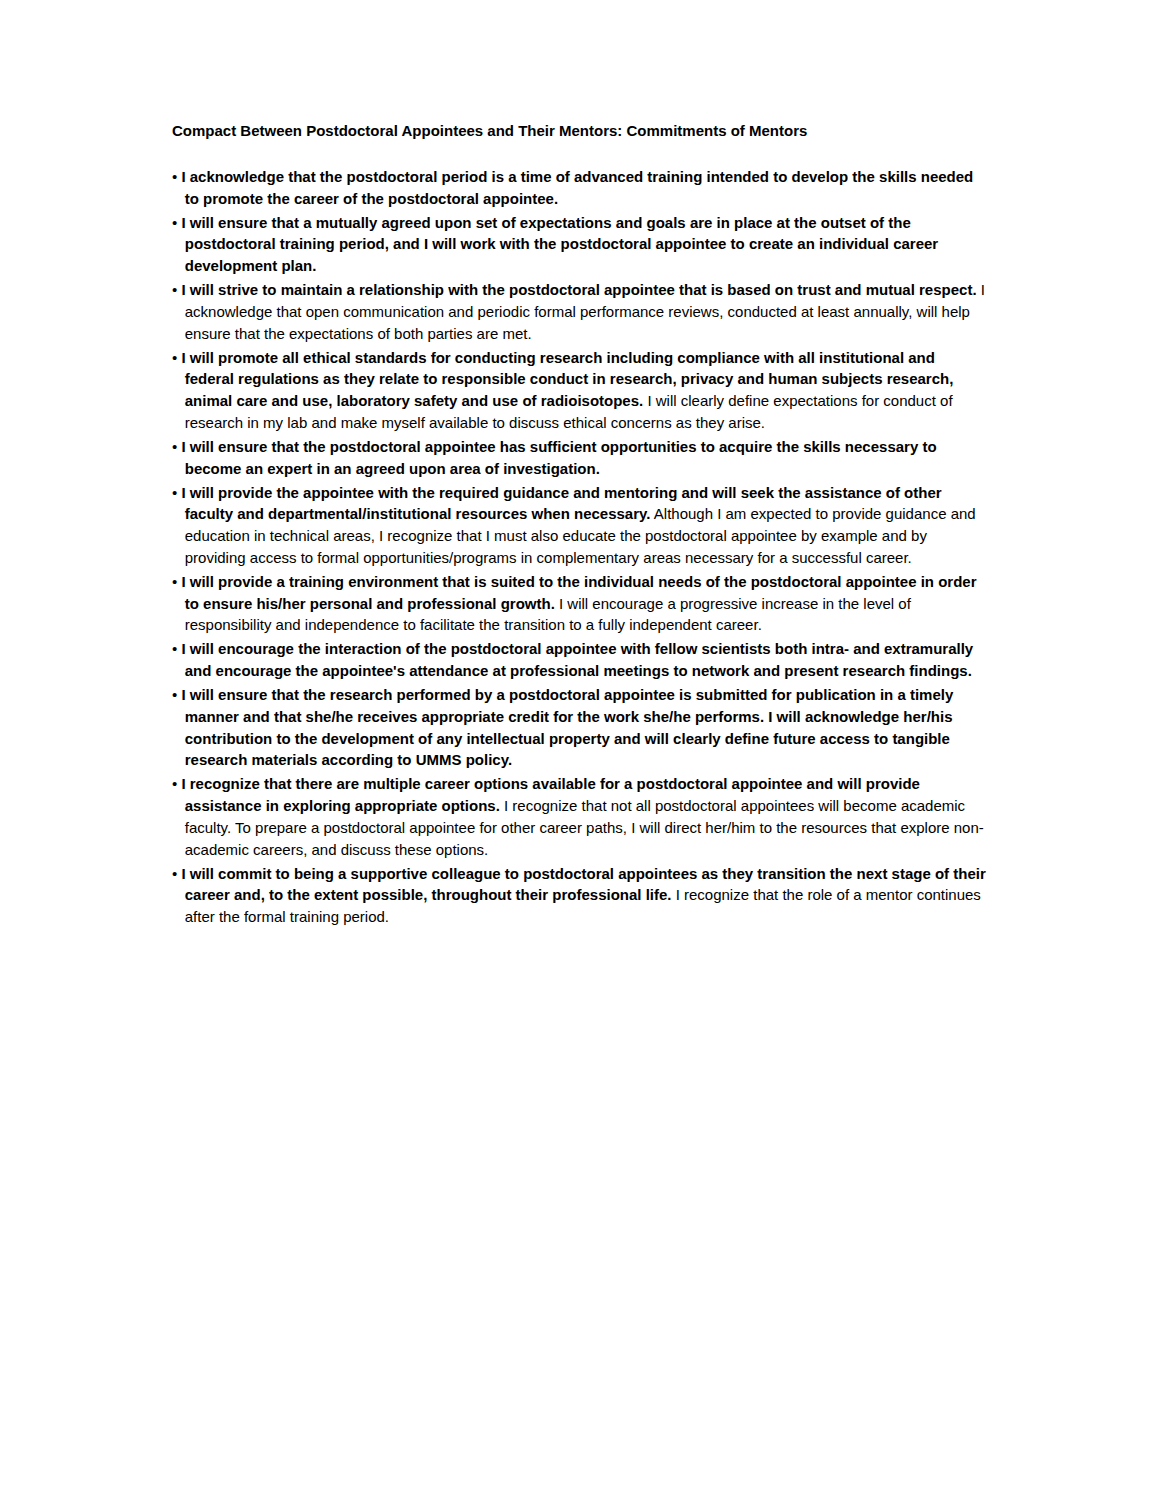Compact Between Postdoctoral Appointees and Their Mentors: Commitments of Mentors
• I acknowledge that the postdoctoral period is a time of advanced training intended to develop the skills needed to promote the career of the postdoctoral appointee.
• I will ensure that a mutually agreed upon set of expectations and goals are in place at the outset of the postdoctoral training period, and I will work with the postdoctoral appointee to create an individual career development plan.
• I will strive to maintain a relationship with the postdoctoral appointee that is based on trust and mutual respect. I acknowledge that open communication and periodic formal performance reviews, conducted at least annually, will help ensure that the expectations of both parties are met.
• I will promote all ethical standards for conducting research including compliance with all institutional and federal regulations as they relate to responsible conduct in research, privacy and human subjects research, animal care and use, laboratory safety and use of radioisotopes. I will clearly define expectations for conduct of research in my lab and make myself available to discuss ethical concerns as they arise.
• I will ensure that the postdoctoral appointee has sufficient opportunities to acquire the skills necessary to become an expert in an agreed upon area of investigation.
• I will provide the appointee with the required guidance and mentoring and will seek the assistance of other faculty and departmental/institutional resources when necessary. Although I am expected to provide guidance and education in technical areas, I recognize that I must also educate the postdoctoral appointee by example and by providing access to formal opportunities/programs in complementary areas necessary for a successful career.
• I will provide a training environment that is suited to the individual needs of the postdoctoral appointee in order to ensure his/her personal and professional growth. I will encourage a progressive increase in the level of responsibility and independence to facilitate the transition to a fully independent career.
• I will encourage the interaction of the postdoctoral appointee with fellow scientists both intra- and extramurally and encourage the appointee's attendance at professional meetings to network and present research findings.
• I will ensure that the research performed by a postdoctoral appointee is submitted for publication in a timely manner and that she/he receives appropriate credit for the work she/he performs. I will acknowledge her/his contribution to the development of any intellectual property and will clearly define future access to tangible research materials according to UMMS policy.
• I recognize that there are multiple career options available for a postdoctoral appointee and will provide assistance in exploring appropriate options. I recognize that not all postdoctoral appointees will become academic faculty. To prepare a postdoctoral appointee for other career paths, I will direct her/him to the resources that explore non-academic careers, and discuss these options.
• I will commit to being a supportive colleague to postdoctoral appointees as they transition the next stage of their career and, to the extent possible, throughout their professional life. I recognize that the role of a mentor continues after the formal training period.